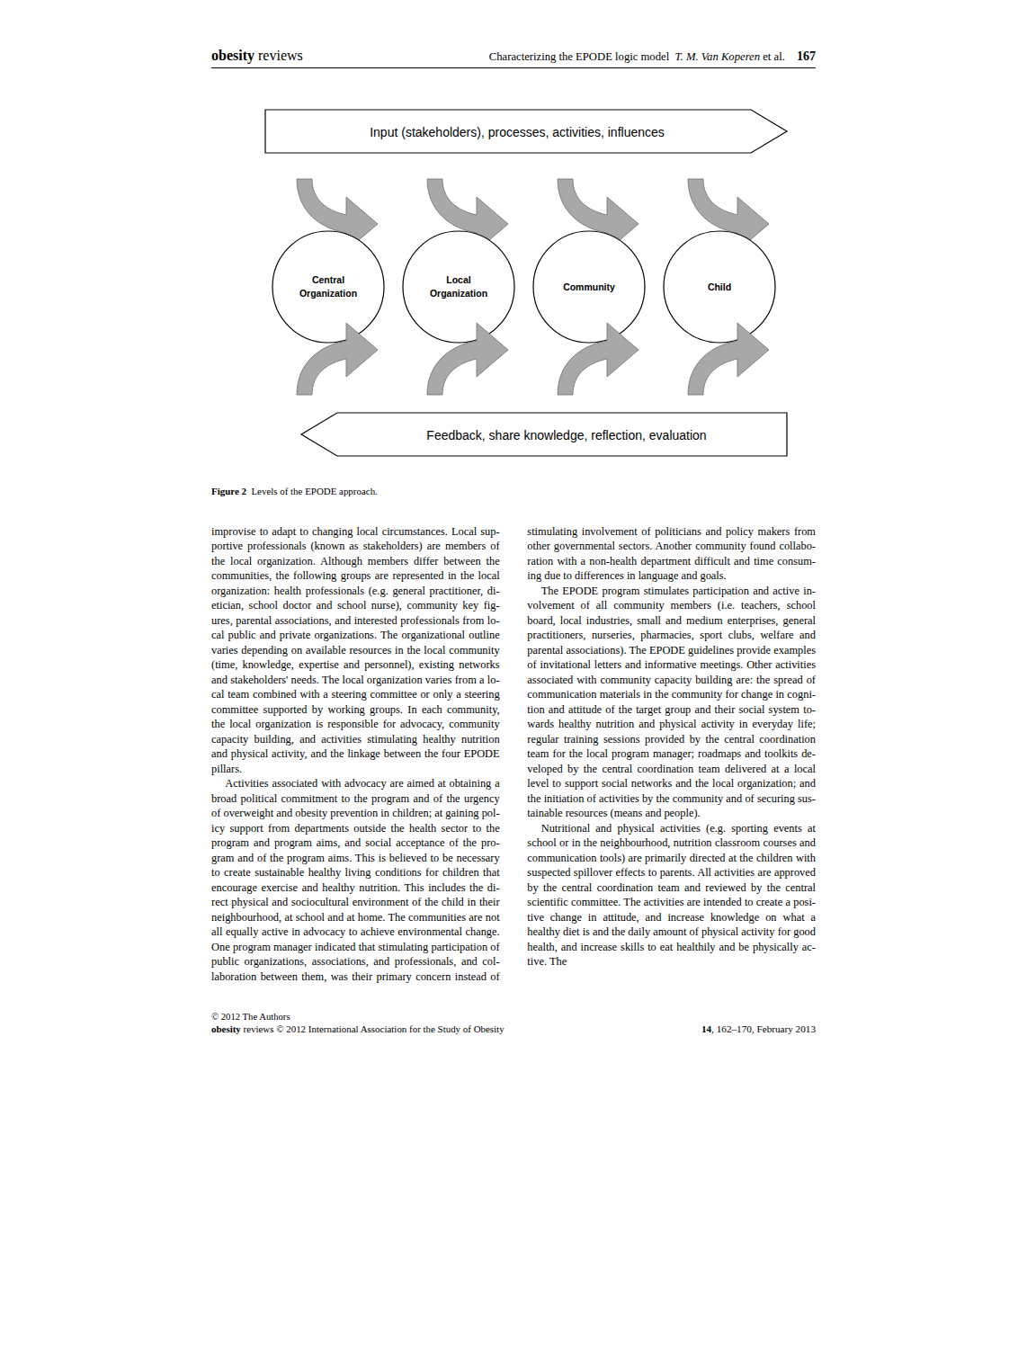obesity reviews
Characterizing the EPODE logic model T. M. Van Koperen et al. 167
Input (stakeholders), processes, activities, influences Central Organization Local Organization Community Child Feedback, share knowledge, reflection, evaluation
Figure 2 Levels of the EPODE approach.
improvise to adapt to changing local circumstances. Local supportive professionals (known as stakeholders) are members of the local organization. Although members differ between the communities, the following groups are represented in the local organization: health professionals (e.g. general practitioner, dietician, school doctor and school nurse), community key figures, parental associations, and interested professionals from local public and private organizations. The organizational outline varies depending on available resources in the local community (time, knowledge, expertise and personnel), existing networks and stakeholders' needs. The local organization varies from a local team combined with a steering committee or only a steering committee supported by working groups. In each community, the local organization is responsible for advocacy, community capacity building, and activities stimulating healthy nutrition and physical activity, and the linkage between the four EPODE pillars.
Activities associated with advocacy are aimed at obtaining a broad political commitment to the program and of the urgency of overweight and obesity prevention in children; at gaining policy support from departments outside the health sector to the program and program aims, and social acceptance of the program and of the program aims. This is believed to be necessary to create sustainable healthy living conditions for children that encourage exercise and healthy nutrition. This includes the direct physical and sociocultural environment of the child in their neighbourhood, at school and at home. The communities are not all equally active in advocacy to achieve environmental change. One program manager indicated that stimulating participation of public organizations, associations, and professionals, and collaboration between them, was their primary concern instead of stimulating involvement of politicians and policy makers from other governmental sectors. Another community found collaboration with a non-health department difficult and time consuming due to differences in language and goals.
The EPODE program stimulates participation and active involvement of all community members (i.e. teachers, school board, local industries, small and medium enterprises, general practitioners, nurseries, pharmacies, sport clubs, welfare and parental associations). The EPODE guidelines provide examples of invitational letters and informative meetings. Other activities associated with community capacity building are: the spread of communication materials in the community for change in cognition and attitude of the target group and their social system towards healthy nutrition and physical activity in everyday life; regular training sessions provided by the central coordination team for the local program manager; roadmaps and toolkits developed by the central coordination team delivered at a local level to support social networks and the local organization; and the initiation of activities by the community and of securing sustainable resources (means and people).
Nutritional and physical activities (e.g. sporting events at school or in the neighbourhood, nutrition classroom courses and communication tools) are primarily directed at the children with suspected spillover effects to parents. All activities are approved by the central coordination team and reviewed by the central scientific committee. The activities are intended to create a positive change in attitude, and increase knowledge on what a healthy diet is and the daily amount of physical activity for good health, and increase skills to eat healthily and be physically active. The
© 2012 The Authors
obesity reviews © 2012 International Association for the Study of Obesity
14, 162–170, February 2013